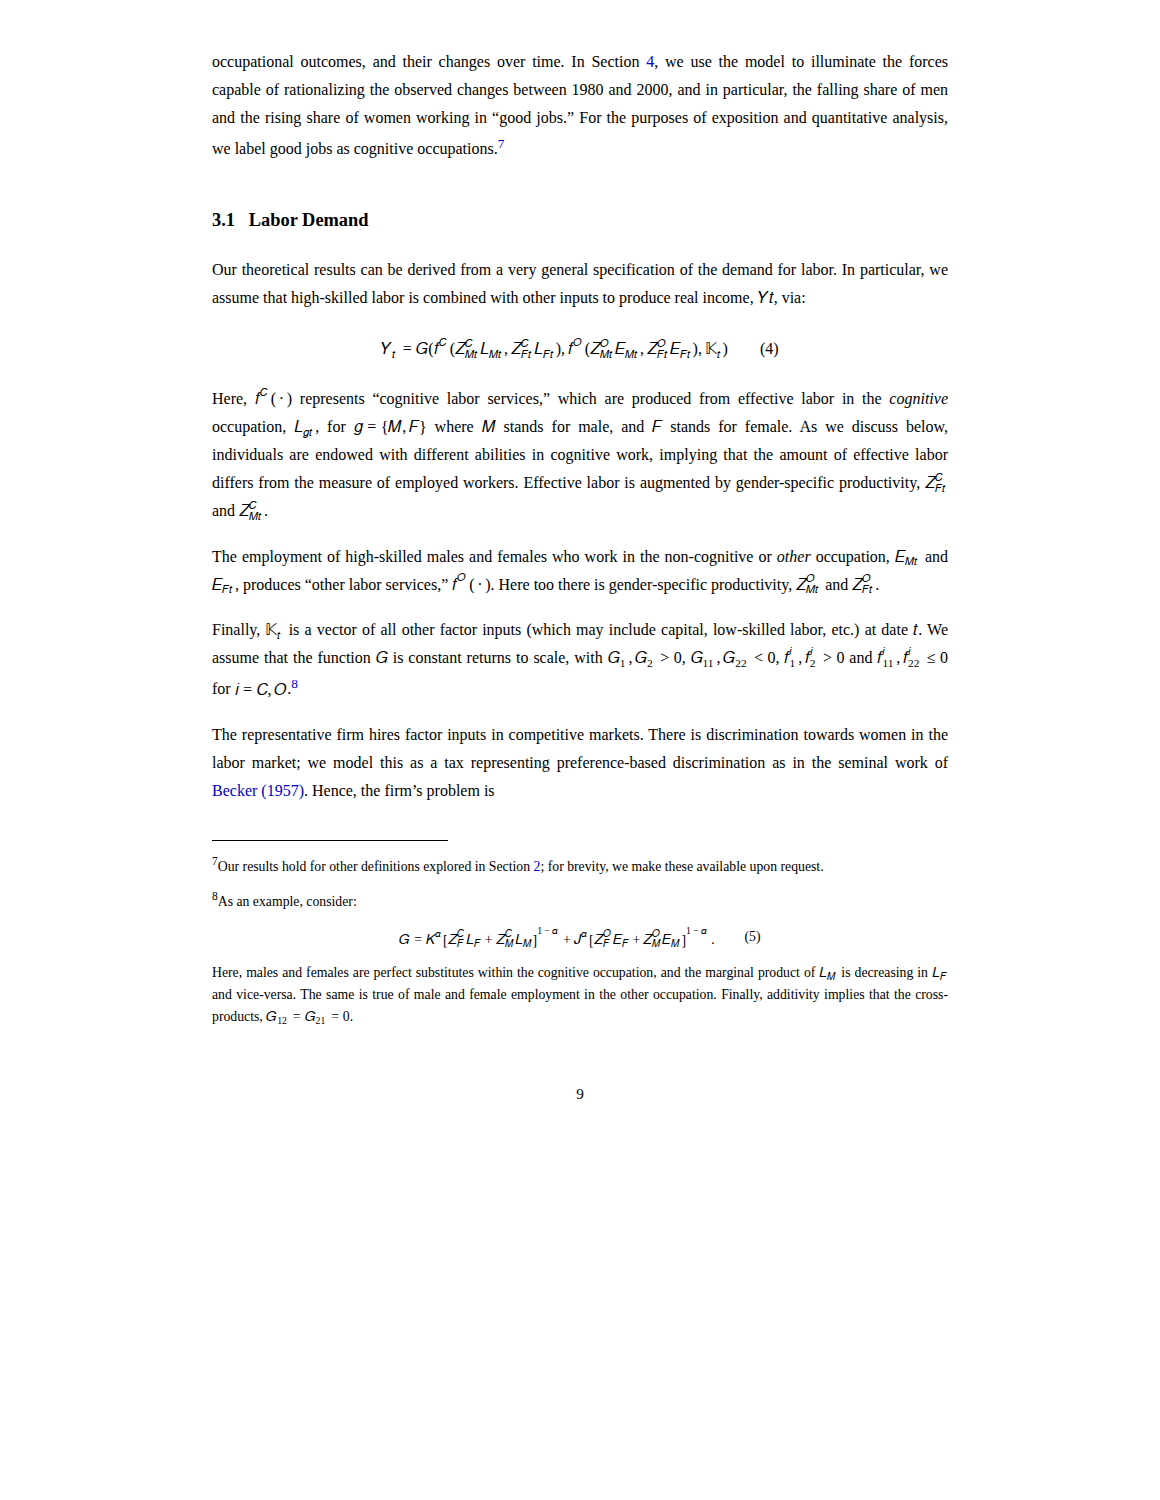occupational outcomes, and their changes over time. In Section 4, we use the model to illuminate the forces capable of rationalizing the observed changes between 1980 and 2000, and in particular, the falling share of men and the rising share of women working in “good jobs.” For the purposes of exposition and quantitative analysis, we label good jobs as cognitive occupations.7
3.1 Labor Demand
Our theoretical results can be derived from a very general specification of the demand for labor. In particular, we assume that high-skilled labor is combined with other inputs to produce real income, Yt, via:
Yt = G ( fC ( ZMtC LMt , ZFtC LFt ) , fO ( ZMtO EMt , ZFtO EFt ) , 𝕂t )
(4)
Here, fC(·) represents “cognitive labor services,” which are produced from effective labor in the cognitive occupation, Lgt, for g={M,F} where M stands for male, and F stands for female. As we discuss below, individuals are endowed with different abilities in cognitive work, implying that the amount of effective labor differs from the measure of employed workers. Effective labor is augmented by gender-specific productivity, ZFtC and ZMtC.
The employment of high-skilled males and females who work in the non-cognitive or other occupation, EMt and EFt, produces “other labor services,” fO(·). Here too there is gender-specific productivity, ZMtO and ZFtO.
Finally, 𝕂t is a vector of all other factor inputs (which may include capital, low-skilled labor, etc.) at date t. We assume that the function G is constant returns to scale, with G1,G2>0, G11,G22<0, f1i,f2i>0 and f11i,f22i≤0 for i=C,O.8
The representative firm hires factor inputs in competitive markets. There is discrimination towards women in the labor market; we model this as a tax representing preference-based discrimination as in the seminal work of Becker (1957). Hence, the firm’s problem is
7Our results hold for other definitions explored in Section 2; for brevity, we make these available upon request.
8As an example, consider:
G = Kα [ ZFCLF + ZMCLM ] 1−α + Jα [ ZFOEF + ZMOEM ] 1−α .
(5)
Here, males and females are perfect substitutes within the cognitive occupation, and the marginal product of LM is decreasing in LF and vice-versa. The same is true of male and female employment in the other occupation. Finally, additivity implies that the cross-products, G12=G21=0.
9